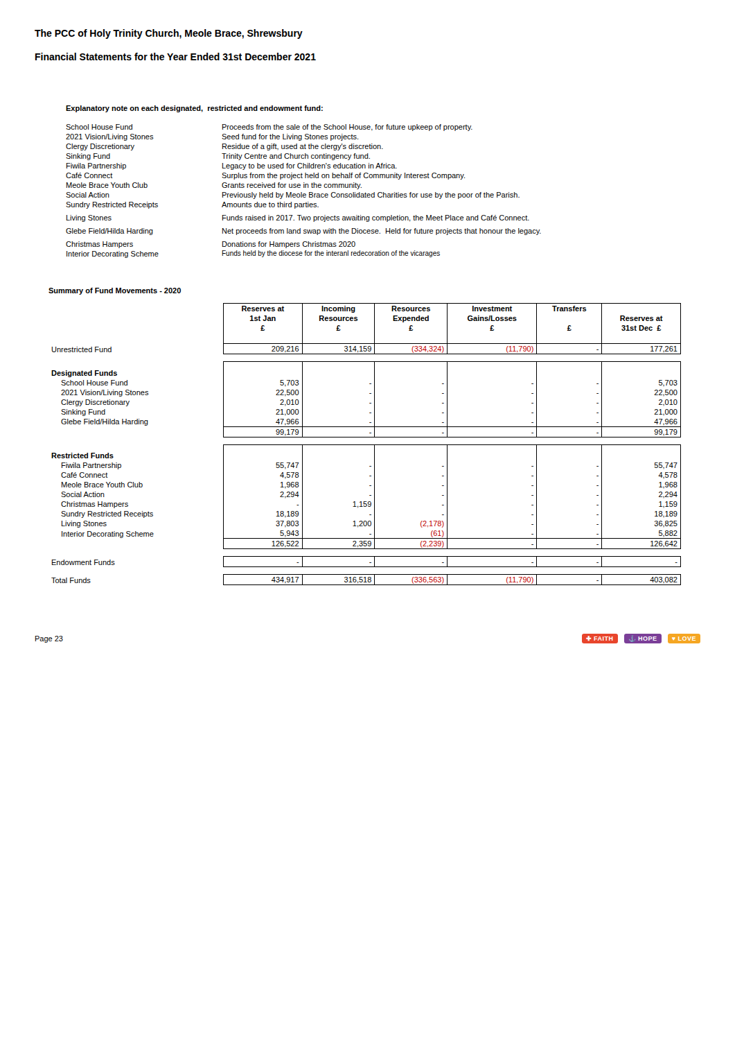The PCC of Holy Trinity Church, Meole Brace, Shrewsbury
Financial Statements for the Year Ended 31st December 2021
Explanatory note on each designated, restricted and endowment fund:
| School House Fund | Proceeds from the sale of the School House, for future upkeep of property. |
| 2021 Vision/Living Stones | Seed fund for the Living Stones projects. |
| Clergy Discretionary | Residue of a gift, used at the clergy's discretion. |
| Sinking Fund | Trinity Centre and Church contingency fund. |
| Fiwila Partnership | Legacy to be used for Children's education in Africa. |
| Café Connect | Surplus from the project held on behalf of Community Interest Company. |
| Meole Brace Youth Club | Grants received for use in the community. |
| Social Action | Previously held by Meole Brace Consolidated Charities for use by the poor of the Parish. |
| Sundry Restricted Receipts | Amounts due to third parties. |
| Living Stones | Funds raised in 2017. Two projects awaiting completion, the Meet Place and Café Connect. |
| Glebe Field/Hilda Harding | Net proceeds from land swap with the Diocese. Held for future projects that honour the legacy. |
| Christmas Hampers | Donations for Hampers Christmas 2020 |
| Interior Decorating Scheme | Funds held by the diocese for the interanl redecoration of the vicarages |
Summary of Fund Movements - 2020
| | Reserves at 1st Jan £ | Incoming Resources £ | Resources Expended £ | Investment Gains/Losses £ | Transfers £ | Reserves at 31st Dec £ |
| --- | --- | --- | --- | --- | --- | --- |
| Unrestricted Fund | 209,216 | 314,159 | (334,324) | (11,790) | - | 177,261 |
| Designated Funds | | | | | | |
| School House Fund | 5,703 | - | - | - | - | 5,703 |
| 2021 Vision/Living Stones | 22,500 | - | - | - | - | 22,500 |
| Clergy Discretionary | 2,010 | - | - | - | - | 2,010 |
| Sinking Fund | 21,000 | - | - | - | - | 21,000 |
| Glebe Field/Hilda Harding | 47,966 | - | - | - | - | 47,966 |
| | 99,179 | - | - | - | - | 99,179 |
| Restricted Funds | | | | | | |
| Fiwila Partnership | 55,747 | - | - | - | - | 55,747 |
| Café Connect | 4,578 | - | - | - | - | 4,578 |
| Meole Brace Youth Club | 1,968 | - | - | - | - | 1,968 |
| Social Action | 2,294 | - | - | - | - | 2,294 |
| Christmas Hampers | - | 1,159 | - | - | - | 1,159 |
| Sundry Restricted Receipts | 18,189 | - | - | - | - | 18,189 |
| Living Stones | 37,803 | 1,200 | (2,178) | - | - | 36,825 |
| Interior Decorating Scheme | 5,943 | - | (61) | - | - | 5,882 |
| | 126,522 | 2,359 | (2,239) | - | - | 126,642 |
| Endowment Funds | - | - | - | - | - | - |
| Total Funds | 434,917 | 316,518 | (336,563) | (11,790) | - | 403,082 |
Page 23
✚ FAITH ⚓ HOPE ♥ LOVE